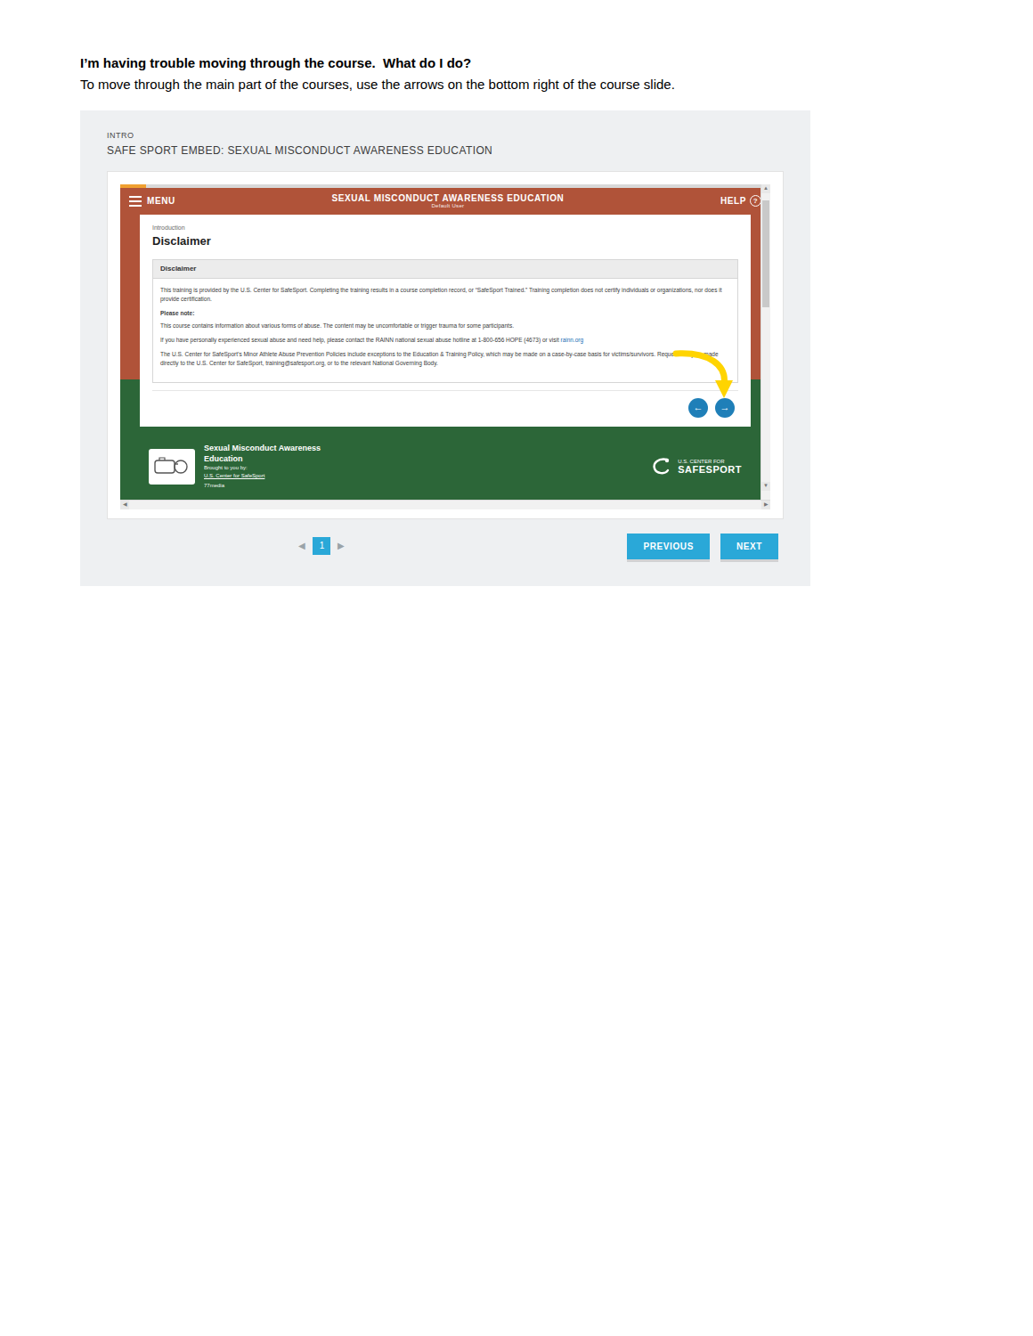I’m having trouble moving through the course. What do I do?
To move through the main part of the courses, use the arrows on the bottom right of the course slide.
INTRO
SAFE SPORT EMBED: SEXUAL MISCONDUCT AWARENESS EDUCATION
MENU
SEXUAL MISCONDUCT AWARENESS EDUCATION
Default User
HELP ?
Introduction
Disclaimer
Disclaimer
This training is provided by the U.S. Center for SafeSport. Completing the training results in a course completion record, or “SafeSport Trained.” Training completion does not certify individuals or organizations, nor does it provide certification.
Please note:
This course contains information about various forms of abuse. The content may be uncomfortable or trigger trauma for some participants.
If you have personally experienced sexual abuse and need help, please contact the RAINN national sexual abuse hotline at 1-800-656 HOPE (4673) or visit rainn.org
The U.S. Center for SafeSport’s Minor Athlete Abuse Prevention Policies include exceptions to the Education & Training Policy, which may be made on a case-by-case basis for victims/survivors. Requests may be made directly to the U.S. Center for SafeSport, training@safesport.org, or to the relevant National Governing Body.
← →
Sexual Misconduct Awareness
Education
Brought to you by:
U.S. Center for SafeSport
77media
U.S. CENTER FOR
SAFESPORT
▲
▼
◀
▶
◀ 1 ▶
PREVIOUS NEXT